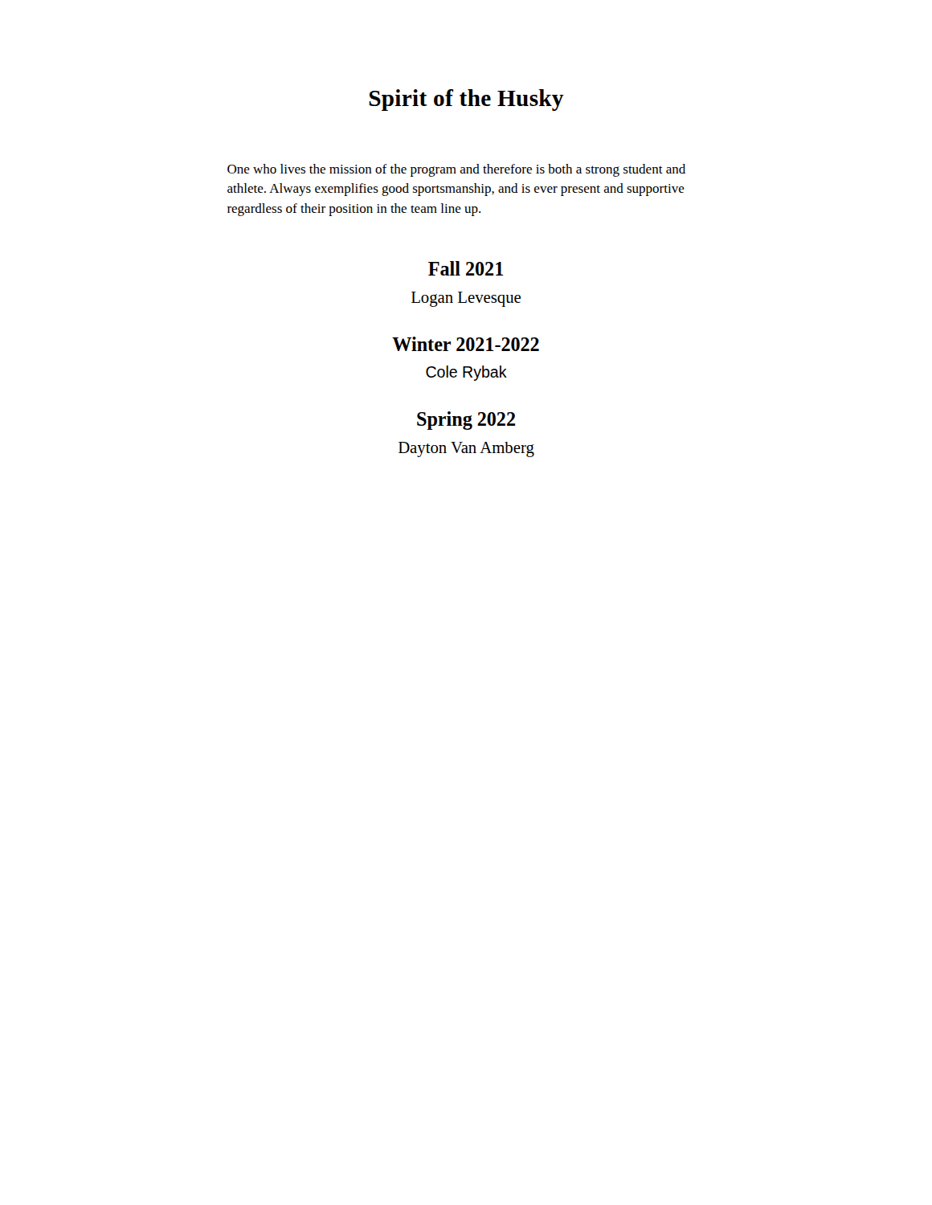Spirit of the Husky
One who lives the mission of the program and therefore is both a strong student and athlete. Always exemplifies good sportsmanship, and is ever present and supportive regardless of their position in the team line up.
Fall 2021
Logan Levesque
Winter 2021-2022
Cole Rybak
Spring 2022
Dayton Van Amberg